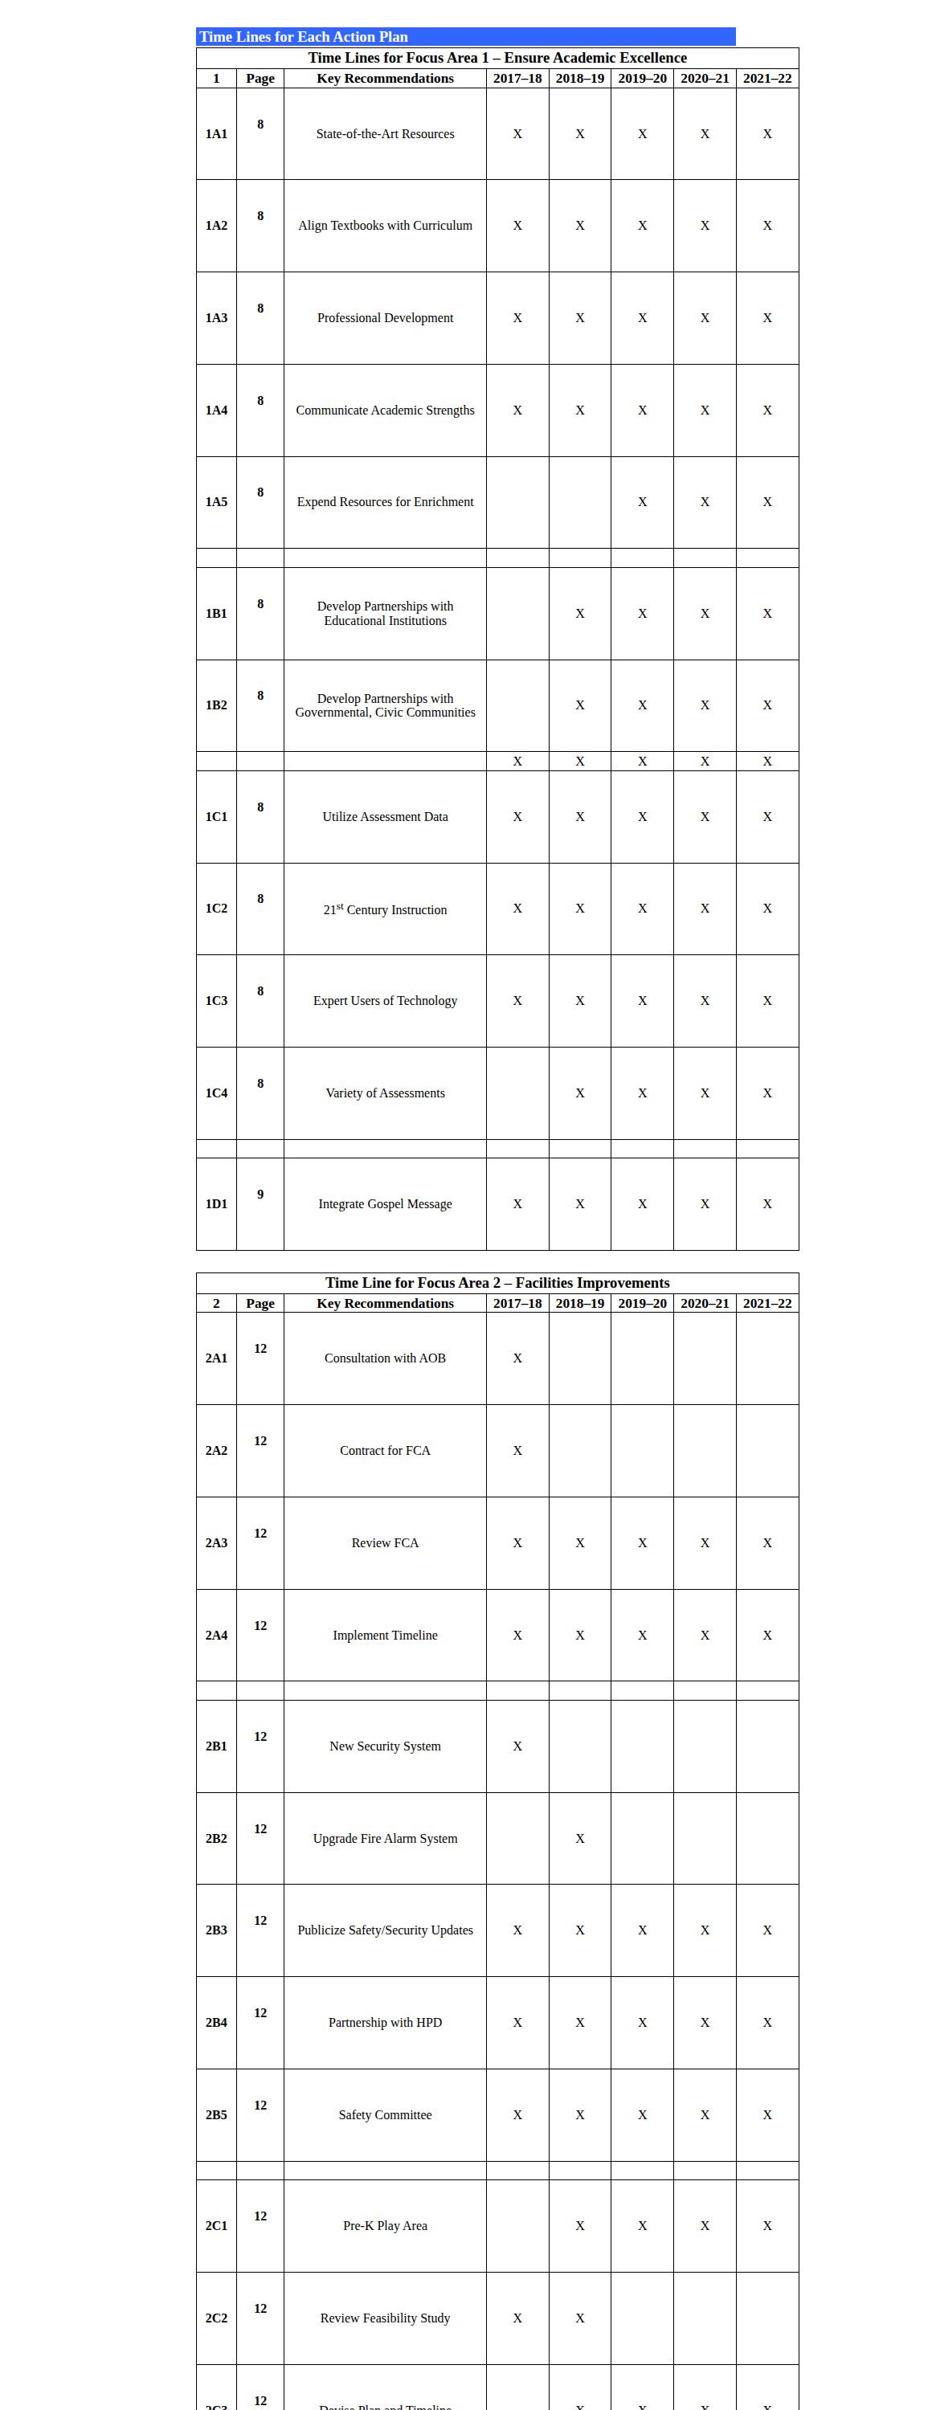Time Lines for Each Action Plan
Time Lines for Focus Area 1 – Ensure Academic Excellence
| 1 | Page | Key Recommendations | 2017–18 | 2018–19 | 2019–20 | 2020–21 | 2021–22 |
| --- | --- | --- | --- | --- | --- | --- | --- |
| 1A1 | 8 | State-of-the-Art Resources | X | X | X | X | X |
| 1A2 | 8 | Align Textbooks with Curriculum | X | X | X | X | X |
| 1A3 | 8 | Professional Development | X | X | X | X | X |
| 1A4 | 8 | Communicate Academic Strengths | X | X | X | X | X |
| 1A5 | 8 | Expend Resources for Enrichment | | | X | X | X |
| 1B1 | 8 | Develop Partnerships with Educational Institutions | | X | X | X | X |
| 1B2 | 8 | Develop Partnerships with Governmental, Civic Communities | | X | X | X | X |
| | | | X | X | X | X | X |
| 1C1 | 8 | Utilize Assessment Data | X | X | X | X | X |
| 1C2 | 8 | 21 st Century Instruction | X | X | X | X | X |
| 1C3 | 8 | Expert Users of Technology | X | X | X | X | X |
| 1C4 | 8 | Variety of Assessments | | X | X | X | X |
| 1D1 | 9 | Integrate Gospel Message | X | X | X | X | X |
Time Line for Focus Area 2 – Facilities Improvements
| 2 | Page | Key Recommendations | 2017–18 | 2018–19 | 2019–20 | 2020–21 | 2021–22 |
| --- | --- | --- | --- | --- | --- | --- | --- |
| 2A1 | 12 | Consultation with AOB | X | | | | |
| 2A2 | 12 | Contract for FCA | X | | | | |
| 2A3 | 12 | Review FCA | X | X | X | X | X |
| 2A4 | 12 | Implement Timeline | X | X | X | X | X |
| 2B1 | 12 | New Security System | X | | | | |
| 2B2 | 12 | Upgrade Fire Alarm System | | X | | | |
| 2B3 | 12 | Publicize Safety/Security Updates | X | X | X | X | X |
| 2B4 | 12 | Partnership with HPD | X | X | X | X | X |
| 2B5 | 12 | Safety Committee | X | X | X | X | X |
| 2C1 | 12 | Pre-K Play Area | | X | X | X | X |
| 2C2 | 12 | Review Feasibility Study | X | X | | | |
| 2C3 | 12 | Devise Plan and Timeline | | X | X | X | X |
22